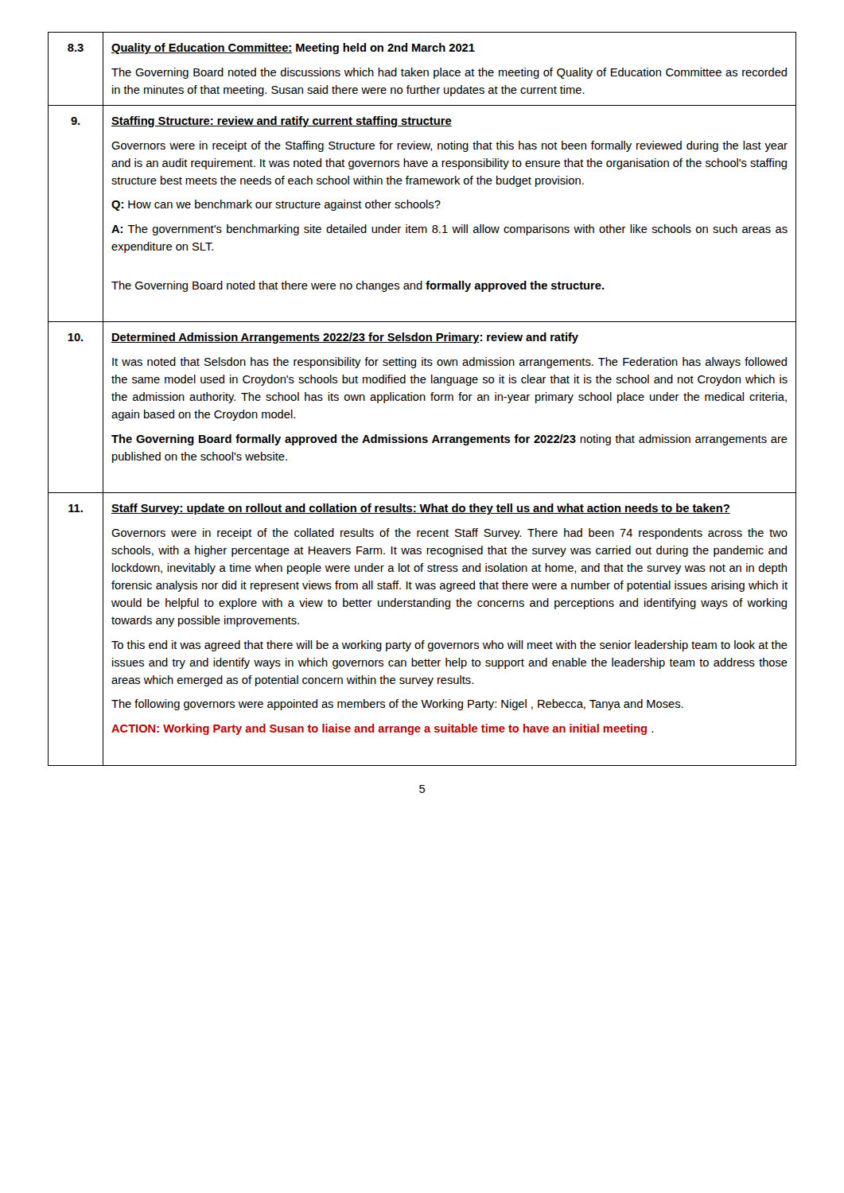| 8.3 | Quality of Education Committee: Meeting held on 2nd March 2021 The Governing Board noted the discussions which had taken place at the meeting of Quality of Education Committee as recorded in the minutes of that meeting. Susan said there were no further updates at the current time. |
| 9. | Staffing Structure: review and ratify current staffing structure Governors were in receipt of the Staffing Structure for review, noting that this has not been formally reviewed during the last year and is an audit requirement. It was noted that governors have a responsibility to ensure that the organisation of the school's staffing structure best meets the needs of each school within the framework of the budget provision. Q: How can we benchmark our structure against other schools? A: The government's benchmarking site detailed under item 8.1 will allow comparisons with other like schools on such areas as expenditure on SLT. The Governing Board noted that there were no changes and formally approved the structure. |
| 10. | Determined Admission Arrangements 2022/23 for Selsdon Primary : review and ratify It was noted that Selsdon has the responsibility for setting its own admission arrangements. The Federation has always followed the same model used in Croydon's schools but modified the language so it is clear that it is the school and not Croydon which is the admission authority. The school has its own application form for an in-year primary school place under the medical criteria, again based on the Croydon model. The Governing Board formally approved the Admissions Arrangements for 2022/23 noting that admission arrangements are published on the school's website. |
| 11. | Staff Survey: update on rollout and collation of results: What do they tell us and what action needs to be taken? Governors were in receipt of the collated results of the recent Staff Survey. There had been 74 respondents across the two schools, with a higher percentage at Heavers Farm. It was recognised that the survey was carried out during the pandemic and lockdown, inevitably a time when people were under a lot of stress and isolation at home, and that the survey was not an in depth forensic analysis nor did it represent views from all staff. It was agreed that there were a number of potential issues arising which it would be helpful to explore with a view to better understanding the concerns and perceptions and identifying ways of working towards any possible improvements. To this end it was agreed that there will be a working party of governors who will meet with the senior leadership team to look at the issues and try and identify ways in which governors can better help to support and enable the leadership team to address those areas which emerged as of potential concern within the survey results. The following governors were appointed as members of the Working Party: Nigel , Rebecca, Tanya and Moses. ACTION: Working Party and Susan to liaise and arrange a suitable time to have an initial meeting . |
5